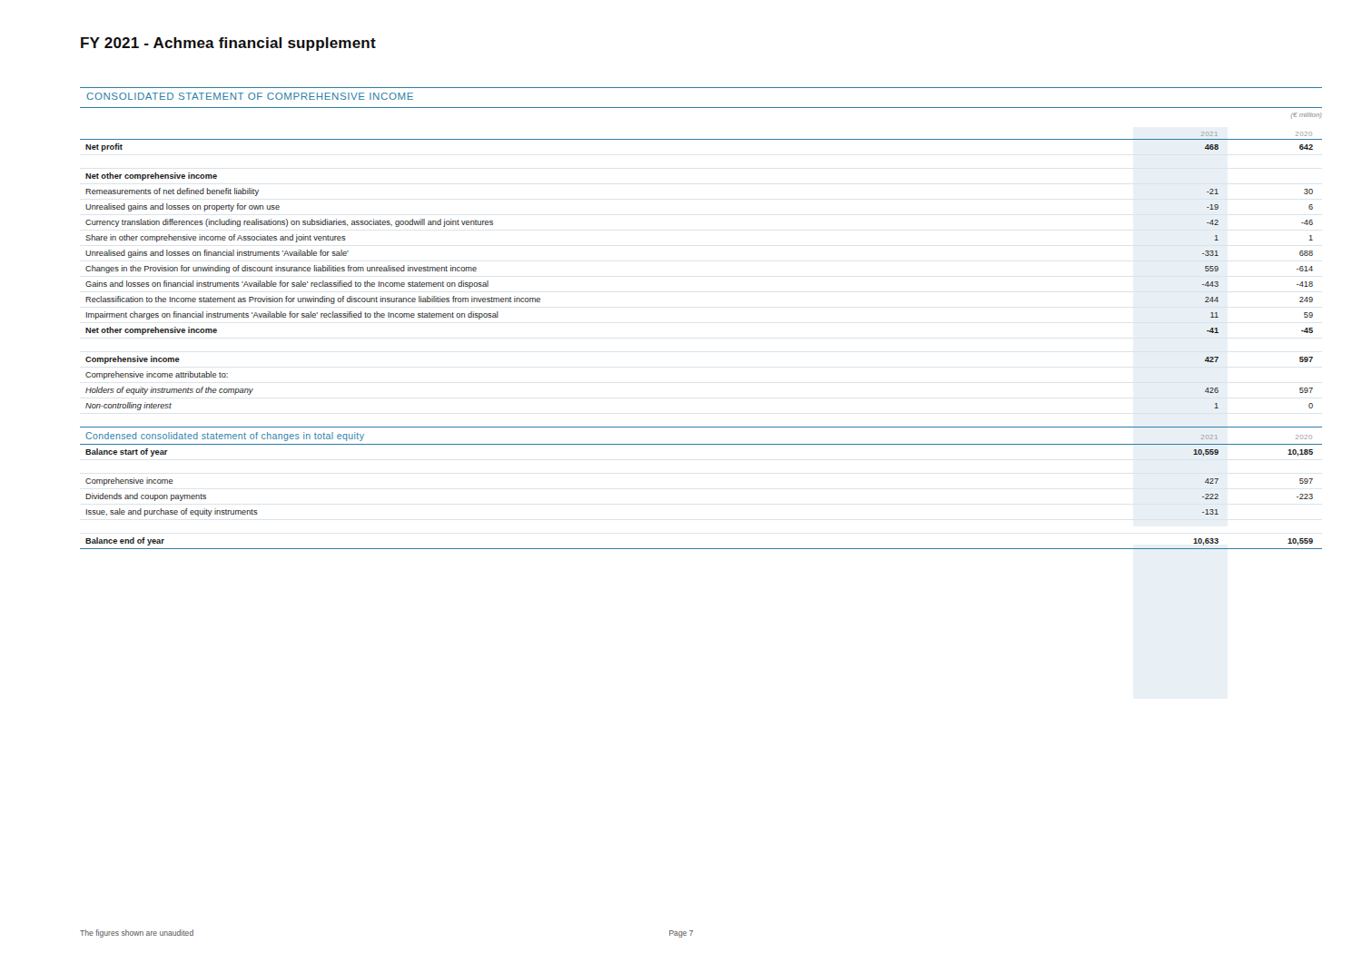FY 2021 - Achmea financial supplement
CONSOLIDATED STATEMENT OF COMPREHENSIVE INCOME
(€ million)
| | 2021 | 2020 |
| --- | --- | --- |
| Net profit | 468 | 642 |
| Net other comprehensive income | | |
| Remeasurements of net defined benefit liability | -21 | 30 |
| Unrealised gains and losses on property for own use | -19 | 6 |
| Currency translation differences (including realisations) on subsidiaries, associates, goodwill and joint ventures | -42 | -46 |
| Share in other comprehensive income of Associates and joint ventures | 1 | 1 |
| Unrealised gains and losses on financial instruments 'Available for sale' | -331 | 688 |
| Changes in the Provision for unwinding of discount insurance liabilities from unrealised investment income | 559 | -614 |
| Gains and losses on financial instruments 'Available for sale' reclassified to the Income statement on disposal | -443 | -418 |
| Reclassification to the Income statement as Provision for unwinding of discount insurance liabilities from investment income | 244 | 249 |
| Impairment charges on financial instruments 'Available for sale' reclassified to the Income statement on disposal | 11 | 59 |
| Net other comprehensive income | -41 | -45 |
| Comprehensive income | 427 | 597 |
| Comprehensive income attributable to: | | |
| Holders of equity instruments of the company | 426 | 597 |
| Non-controlling interest | 1 | 0 |
| Condensed consolidated statement of changes in total equity | 2021 | 2020 |
| Balance start of year | 10,559 | 10,185 |
| Comprehensive income | 427 | 597 |
| Dividends and coupon payments | -222 | -223 |
| Issue, sale and purchase of equity instruments | -131 | |
| Balance end of year | 10,633 | 10,559 |
The figures shown are unaudited
Page 7